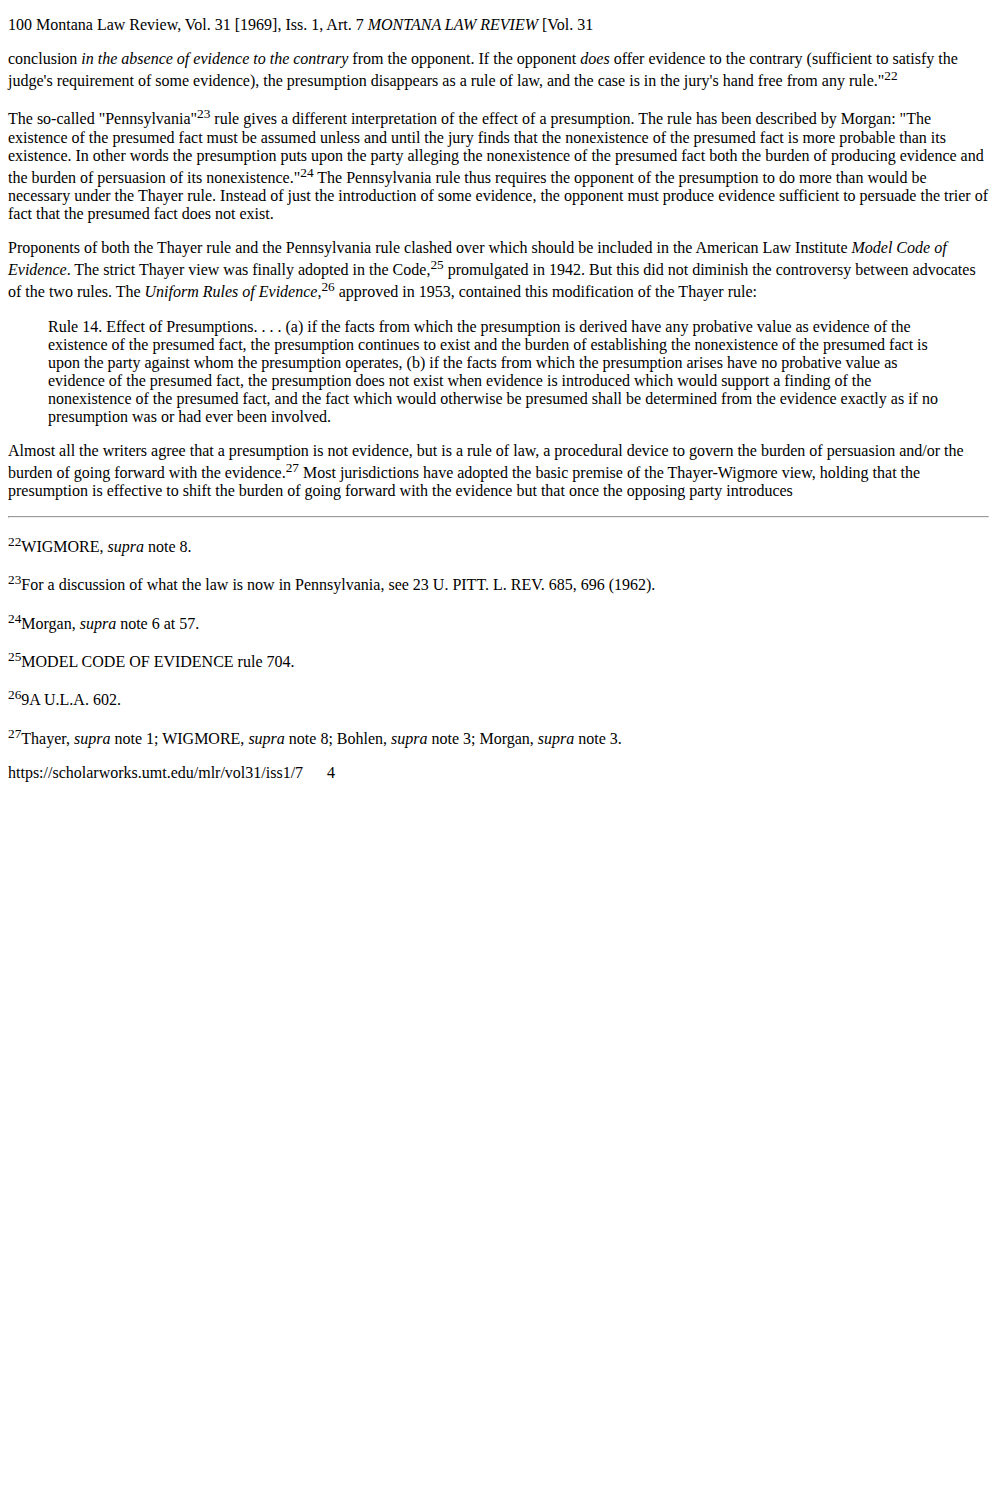100 Montana Law Review, Vol. 31 [1969], Iss. 1, Art. 7 MONTANA LAW REVIEW [Vol. 31
conclusion in the absence of evidence to the contrary from the opponent. If the opponent does offer evidence to the contrary (sufficient to satisfy the judge's requirement of some evidence), the presumption disappears as a rule of law, and the case is in the jury's hand free from any rule."22
The so-called "Pennsylvania"23 rule gives a different interpretation of the effect of a presumption. The rule has been described by Morgan: "The existence of the presumed fact must be assumed unless and until the jury finds that the nonexistence of the presumed fact is more probable than its existence. In other words the presumption puts upon the party alleging the nonexistence of the presumed fact both the burden of producing evidence and the burden of persuasion of its nonexistence."24 The Pennsylvania rule thus requires the opponent of the presumption to do more than would be necessary under the Thayer rule. Instead of just the introduction of some evidence, the opponent must produce evidence sufficient to persuade the trier of fact that the presumed fact does not exist.
Proponents of both the Thayer rule and the Pennsylvania rule clashed over which should be included in the American Law Institute Model Code of Evidence. The strict Thayer view was finally adopted in the Code,25 promulgated in 1942. But this did not diminish the controversy between advocates of the two rules. The Uniform Rules of Evidence,26 approved in 1953, contained this modification of the Thayer rule:
Rule 14. Effect of Presumptions. . . . (a) if the facts from which the presumption is derived have any probative value as evidence of the existence of the presumed fact, the presumption continues to exist and the burden of establishing the nonexistence of the presumed fact is upon the party against whom the presumption operates, (b) if the facts from which the presumption arises have no probative value as evidence of the presumed fact, the presumption does not exist when evidence is introduced which would support a finding of the nonexistence of the presumed fact, and the fact which would otherwise be presumed shall be determined from the evidence exactly as if no presumption was or had ever been involved.
Almost all the writers agree that a presumption is not evidence, but is a rule of law, a procedural device to govern the burden of persuasion and/or the burden of going forward with the evidence.27 Most jurisdictions have adopted the basic premise of the Thayer-Wigmore view, holding that the presumption is effective to shift the burden of going forward with the evidence but that once the opposing party introduces
22WIGMORE, supra note 8.
23For a discussion of what the law is now in Pennsylvania, see 23 U. PITT. L. REV. 685, 696 (1962).
24Morgan, supra note 6 at 57.
25MODEL CODE OF EVIDENCE rule 704.
269A U.L.A. 602.
27Thayer, supra note 1; WIGMORE, supra note 8; Bohlen, supra note 3; Morgan, supra note 3.
https://scholarworks.umt.edu/mlr/vol31/iss1/7 4